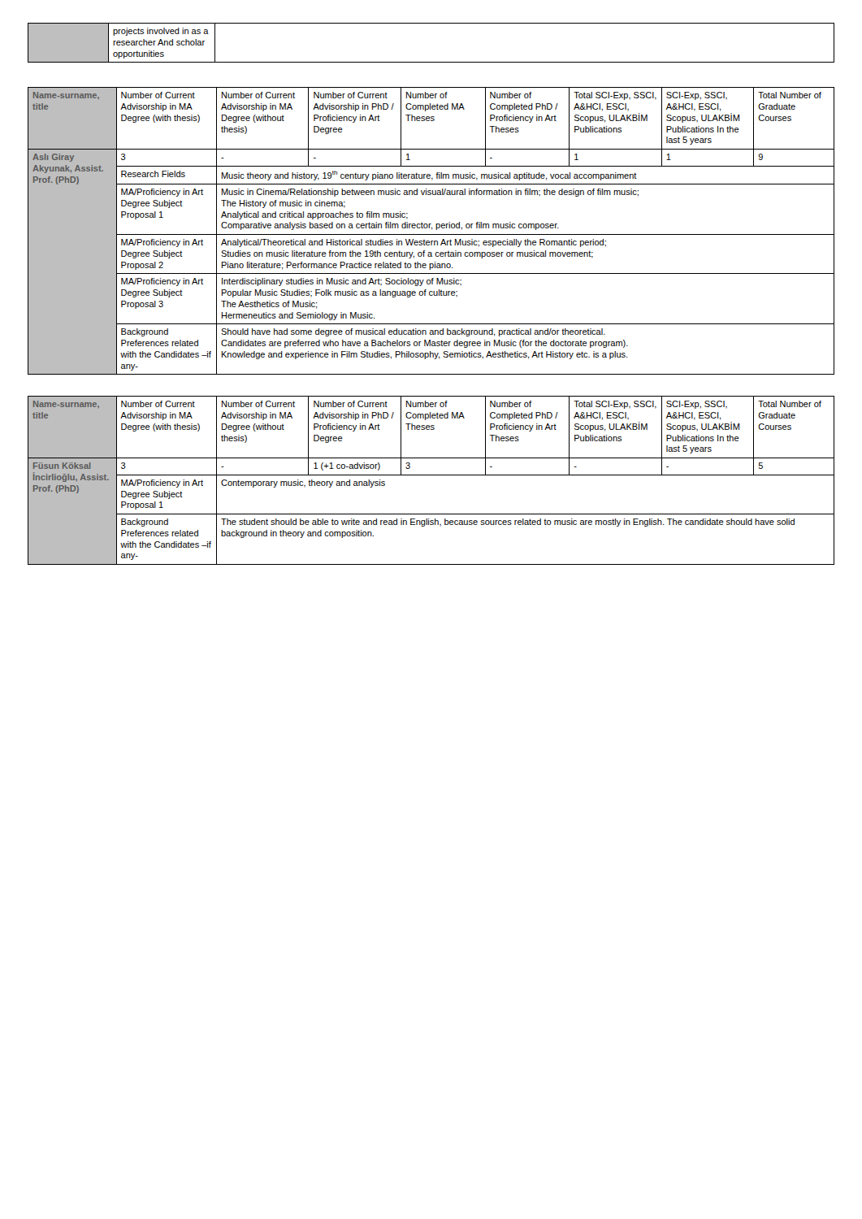| | projects involved in as a researcher And scholar opportunities | |
| Name-surname, title | Number of Current Advisorship in MA Degree (with thesis) | Number of Current Advisorship in MA Degree (without thesis) | Number of Current Advisorship in PhD / Proficiency in Art Degree | Number of Completed MA Theses | Number of Completed PhD / Proficiency in Art Theses | Total SCI-Exp, SSCI, A&HCI, ESCI, Scopus, ULAKBİM Publications | SCI-Exp, SSCI, A&HCI, ESCI, Scopus, ULAKBİM Publications In the last 5 years | Total Number of Graduate Courses |
| Aslı Giray Akyunak, Assist. Prof. (PhD) | 3 | - | - | 1 | - | 1 | 1 | 9 |
| Research Fields | Music theory and history, 19 th century piano literature, film music, musical aptitude, vocal accompaniment |
| MA/Proficiency in Art Degree Subject Proposal 1 | Music in Cinema/Relationship between music and visual/aural information in film; the design of film music; The History of music in cinema; Analytical and critical approaches to film music; Comparative analysis based on a certain film director, period, or film music composer. |
| MA/Proficiency in Art Degree Subject Proposal 2 | Analytical/Theoretical and Historical studies in Western Art Music; especially the Romantic period; Studies on music literature from the 19th century, of a certain composer or musical movement; Piano literature; Performance Practice related to the piano. |
| MA/Proficiency in Art Degree Subject Proposal 3 | Interdisciplinary studies in Music and Art; Sociology of Music; Popular Music Studies; Folk music as a language of culture; The Aesthetics of Music; Hermeneutics and Semiology in Music. |
| Background Preferences related with the Candidates –if any- | Should have had some degree of musical education and background, practical and/or theoretical. Candidates are preferred who have a Bachelors or Master degree in Music (for the doctorate program). Knowledge and experience in Film Studies, Philosophy, Semiotics, Aesthetics, Art History etc. is a plus. |
| Name-surname, title | Number of Current Advisorship in MA Degree (with thesis) | Number of Current Advisorship in MA Degree (without thesis) | Number of Current Advisorship in PhD / Proficiency in Art Degree | Number of Completed MA Theses | Number of Completed PhD / Proficiency in Art Theses | Total SCI-Exp, SSCI, A&HCI, ESCI, Scopus, ULAKBİM Publications | SCI-Exp, SSCI, A&HCI, ESCI, Scopus, ULAKBİM Publications In the last 5 years | Total Number of Graduate Courses |
| Füsun Köksal İncirlioğlu, Assist. Prof. (PhD) | 3 | - | 1 (+1 co-advisor) | 3 | - | - | - | 5 |
| MA/Proficiency in Art Degree Subject Proposal 1 | Contemporary music, theory and analysis |
| Background Preferences related with the Candidates –if any- | The student should be able to write and read in English, because sources related to music are mostly in English. The candidate should have solid background in theory and composition. |